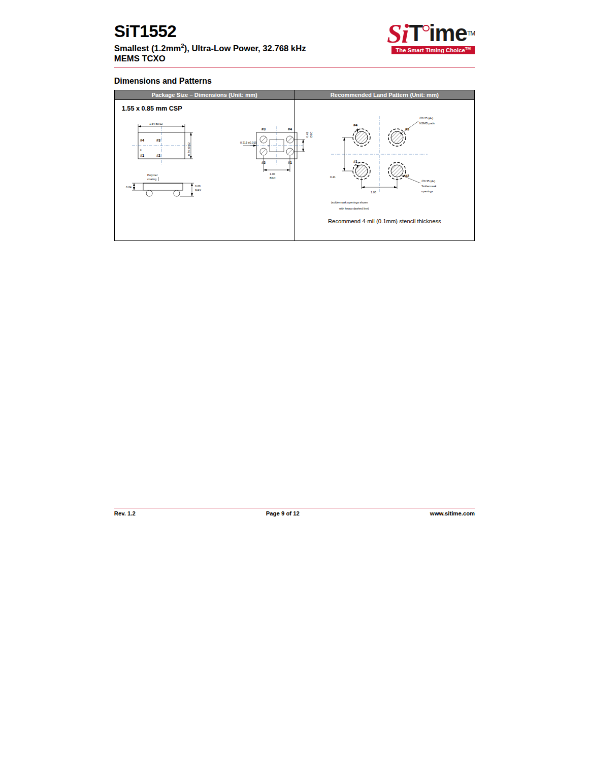SiT1552
Smallest (1.2mm2), Ultra-Low Power, 32.768 kHz MEMS TCXO
Si T ime TM
The Smart Timing ChoiceTM
Dimensions and Patterns
| Package Size – Dimensions (Unit: mm) | Recommended Land Pattern (Unit: mm) |
| --- | --- |
| 1.55 x 0.85 mm CSP 1.54 ±0.02 0.84 ±0.02 #4 #3 #1 #2 c 0.04 Polymer coating 0.60 MAX #3 #4 #2 #1 + 0.315 ±0.015 1.00 BSC 0.41 BSC | #4 #3 #1 #2 ∅0.25 (4x) NSMD pads ∅0.35 (4x) Soldermask openings 0.41 1.00 (soldermask openings shown with heavy dashed line) Recommend 4-mil (0.1mm) stencil thickness |
Rev. 1.2 Page 9 of 12 www.sitime.com